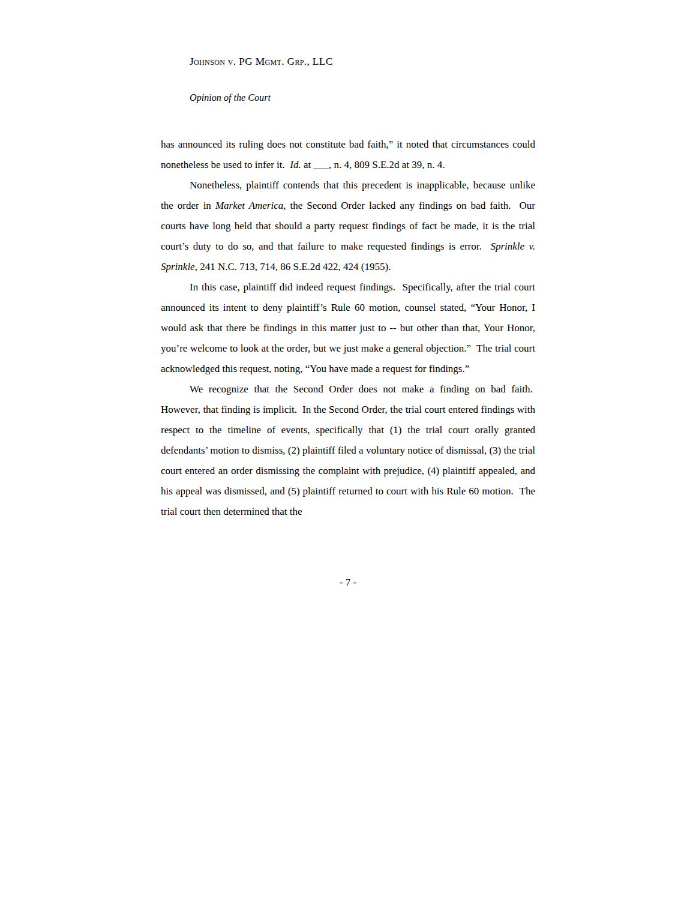Johnson v. PG Mgmt. Grp., LLC
Opinion of the Court
has announced its ruling does not constitute bad faith,” it noted that circumstances could nonetheless be used to infer it. Id. at ___, n. 4, 809 S.E.2d at 39, n. 4.
Nonetheless, plaintiff contends that this precedent is inapplicable, because unlike the order in Market America, the Second Order lacked any findings on bad faith. Our courts have long held that should a party request findings of fact be made, it is the trial court’s duty to do so, and that failure to make requested findings is error. Sprinkle v. Sprinkle, 241 N.C. 713, 714, 86 S.E.2d 422, 424 (1955).
In this case, plaintiff did indeed request findings. Specifically, after the trial court announced its intent to deny plaintiff’s Rule 60 motion, counsel stated, “Your Honor, I would ask that there be findings in this matter just to -- but other than that, Your Honor, you’re welcome to look at the order, but we just make a general objection.” The trial court acknowledged this request, noting, “You have made a request for findings.”
We recognize that the Second Order does not make a finding on bad faith. However, that finding is implicit. In the Second Order, the trial court entered findings with respect to the timeline of events, specifically that (1) the trial court orally granted defendants’ motion to dismiss, (2) plaintiff filed a voluntary notice of dismissal, (3) the trial court entered an order dismissing the complaint with prejudice, (4) plaintiff appealed, and his appeal was dismissed, and (5) plaintiff returned to court with his Rule 60 motion. The trial court then determined that the
- 7 -